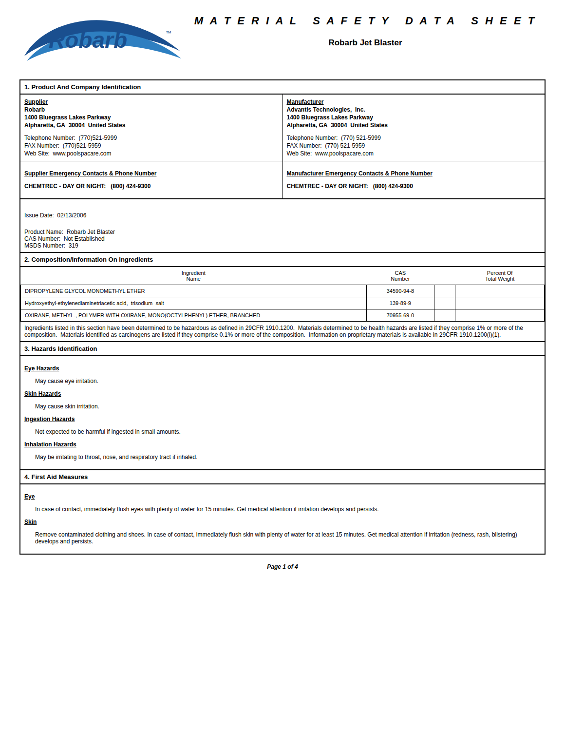Robarb ™
M A T E R I A L S A F E T Y D A T A S H E E T
Robarb Jet Blaster
| 1. Product And Company Identification |
| Supplier Robarb 1400 Bluegrass Lakes Parkway Alpharetta, GA 30004 United States Telephone Number: (770)521-5999 FAX Number: (770)521-5959 Web Site: www.poolspacare.com | Manufacturer Advantis Technologies, Inc. 1400 Bluegrass Lakes Parkway Alpharetta, GA 30004 United States Telephone Number: (770) 521-5999 FAX Number: (770) 521-5959 Web Site: www.poolspacare.com |
| Supplier Emergency Contacts & Phone Number CHEMTREC - DAY OR NIGHT: (800) 424-9300 | Manufacturer Emergency Contacts & Phone Number CHEMTREC - DAY OR NIGHT: (800) 424-9300 |
| Issue Date: 02/13/2006 Product Name: Robarb Jet Blaster CAS Number: Not Established MSDS Number: 319 |
| 2. Composition/Information On Ingredients |
| / Ingredient Name / CAS Number / / Percent Of Total Weight / / DIPROPYLENE GLYCOL MONOMETHYL ETHER / 34590-94-8 / / / / Hydroxyethyl-ethylenediaminetriacetic acid, trisodium salt / 139-89-9 / / / / OXIRANE, METHYL-, POLYMER WITH OXIRANE, MONO(OCTYLPHENYL) ETHER, BRANCHED / 70955-69-0 / / / Ingredients listed in this section have been determined to be hazardous as defined in 29CFR 1910.1200. Materials determined to be health hazards are listed if they comprise 1% or more of the composition. Materials identified as carcinogens are listed if they comprise 0.1% or more of the composition. Information on proprietary materials is available in 29CFR 1910.1200(i)(1). |
| 3. Hazards Identification |
| Eye Hazards May cause eye irritation. Skin Hazards May cause skin irritation. Ingestion Hazards Not expected to be harmful if ingested in small amounts. Inhalation Hazards May be irritating to throat, nose, and respiratory tract if inhaled. |
| 4. First Aid Measures |
| Eye In case of contact, immediately flush eyes with plenty of water for 15 minutes. Get medical attention if irritation develops and persists. Skin Remove contaminated clothing and shoes. In case of contact, immediately flush skin with plenty of water for at least 15 minutes. Get medical attention if irritation (redness, rash, blistering) develops and persists. |
Page 1 of 4